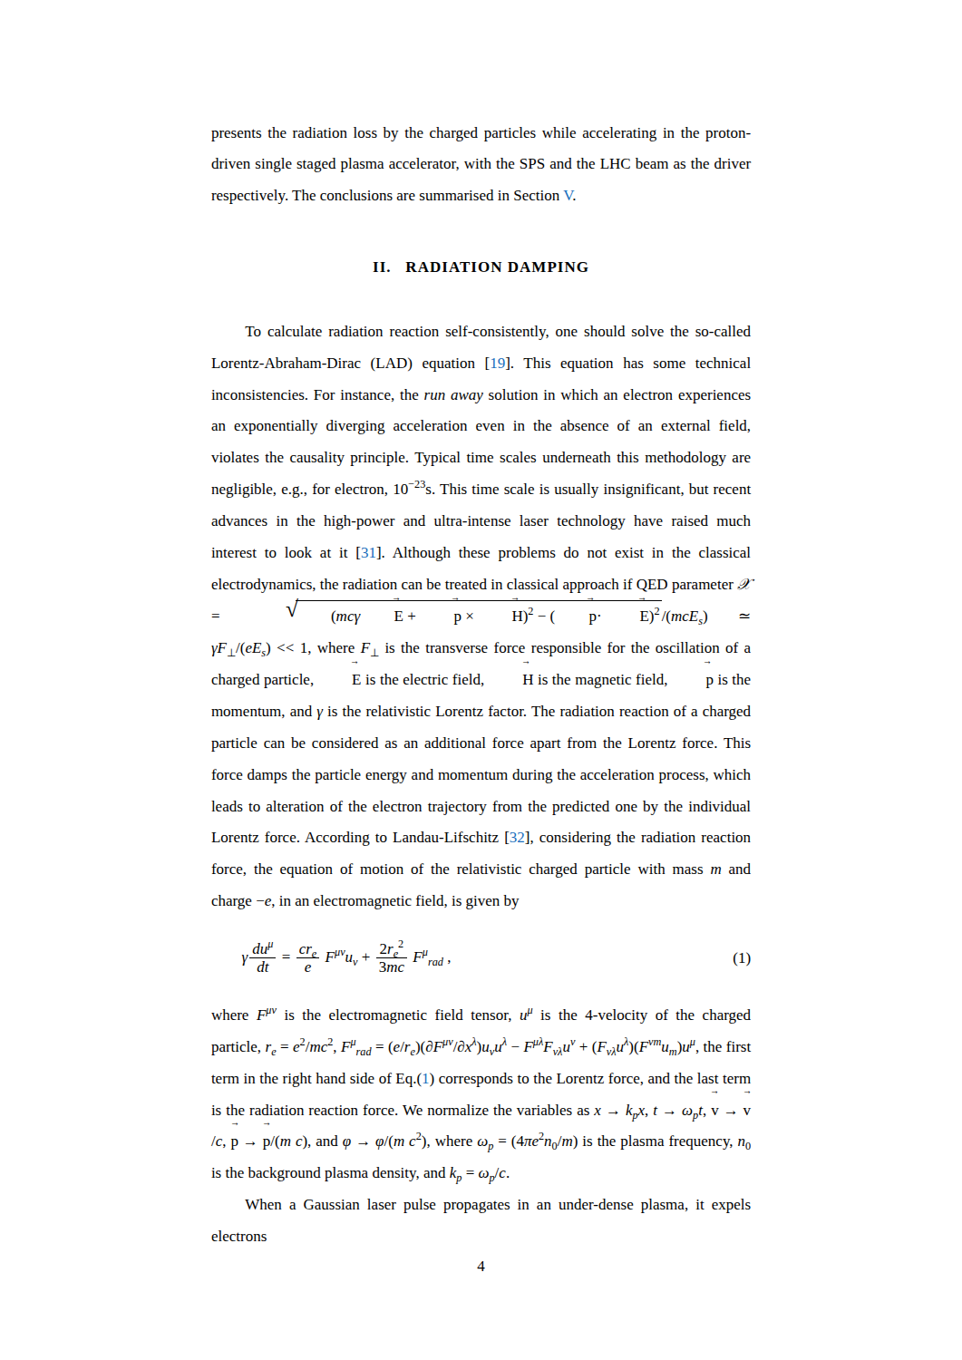presents the radiation loss by the charged particles while accelerating in the proton-driven single staged plasma accelerator, with the SPS and the LHC beam as the driver respectively. The conclusions are summarised in Section V.
II. RADIATION DAMPING
To calculate radiation reaction self-consistently, one should solve the so-called Lorentz-Abraham-Dirac (LAD) equation [19]. This equation has some technical inconsistencies. For instance, the run away solution in which an electron experiences an exponentially diverging acceleration even in the absence of an external field, violates the causality principle. Typical time scales underneath this methodology are negligible, e.g., for electron, 10−23s. This time scale is usually insignificant, but recent advances in the high-power and ultra-intense laser technology have raised much interest to look at it [31]. Although these problems do not exist in the classical electrodynamics, the radiation can be treated in classical approach if QED parameter 𝒳 = (mcγ E + p × H)2 − (p· E)2/(mcEs) ≃ γF⊥/(eEs) << 1, where F⊥ is the transverse force responsible for the oscillation of a charged particle, E is the electric field, H is the magnetic field, p is the momentum, and γ is the relativistic Lorentz factor. The radiation reaction of a charged particle can be considered as an additional force apart from the Lorentz force. This force damps the particle energy and momentum during the acceleration process, which leads to alteration of the electron trajectory from the predicted one by the individual Lorentz force. According to Landau-Lifschitz [32], considering the radiation reaction force, the equation of motion of the relativistic charged particle with mass m and charge −e, in an electromagnetic field, is given by
γduμ dt = cre e Fμνuν + 2re23mc Fμrad ,
(1)
where Fμν is the electromagnetic field tensor, uμ is the 4-velocity of the charged particle, re = e2/mc2, Fμrad = (e/re)(∂Fμν/∂xλ)uνuλ − FμλFνλuν + (Fνλuλ)(Fνmum)uμ, the first term in the right hand side of Eq.(1) corresponds to the Lorentz force, and the last term is the radiation reaction force. We normalize the variables as x → kpx, t → ωpt, v → v/c, p → p/(m c), and φ → φ/(m c2), where ωp = (4πe2n0/m) is the plasma frequency, n0 is the background plasma density, and kp = ωp/c.
When a Gaussian laser pulse propagates in an under-dense plasma, it expels electrons
4